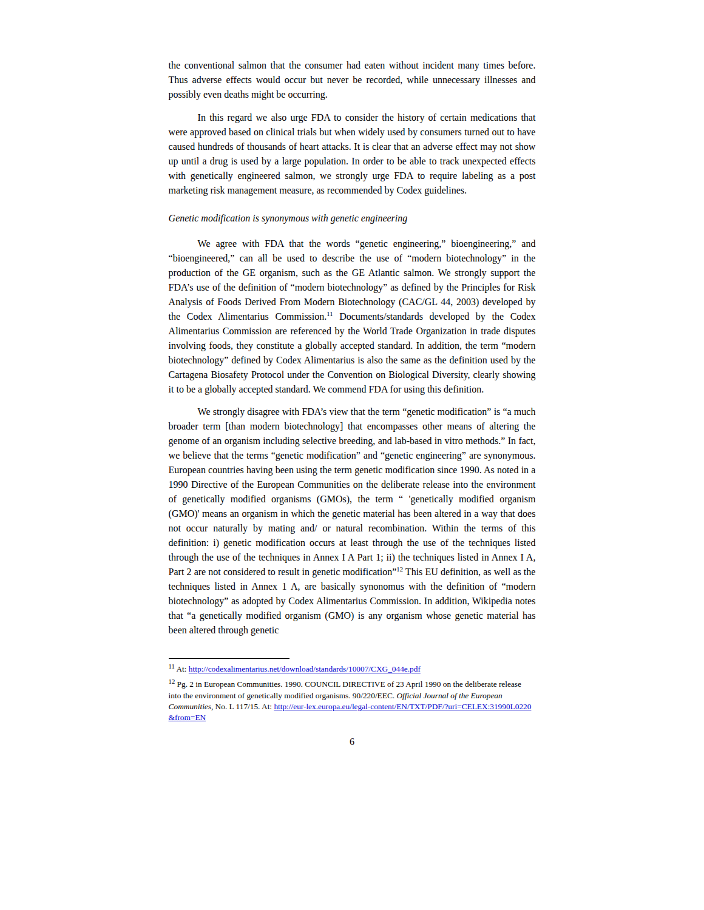the conventional salmon that the consumer had eaten without incident many times before. Thus adverse effects would occur but never be recorded, while unnecessary illnesses and possibly even deaths might be occurring.
In this regard we also urge FDA to consider the history of certain medications that were approved based on clinical trials but when widely used by consumers turned out to have caused hundreds of thousands of heart attacks. It is clear that an adverse effect may not show up until a drug is used by a large population. In order to be able to track unexpected effects with genetically engineered salmon, we strongly urge FDA to require labeling as a post marketing risk management measure, as recommended by Codex guidelines.
Genetic modification is synonymous with genetic engineering
We agree with FDA that the words “genetic engineering,” bioengineering,” and “bioengineered,” can all be used to describe the use of “modern biotechnology” in the production of the GE organism, such as the GE Atlantic salmon. We strongly support the FDA’s use of the definition of “modern biotechnology” as defined by the Principles for Risk Analysis of Foods Derived From Modern Biotechnology (CAC/GL 44, 2003) developed by the Codex Alimentarius Commission.11 Documents/standards developed by the Codex Alimentarius Commission are referenced by the World Trade Organization in trade disputes involving foods, they constitute a globally accepted standard. In addition, the term “modern biotechnology” defined by Codex Alimentarius is also the same as the definition used by the Cartagena Biosafety Protocol under the Convention on Biological Diversity, clearly showing it to be a globally accepted standard. We commend FDA for using this definition.
We strongly disagree with FDA’s view that the term “genetic modification” is “a much broader term [than modern biotechnology] that encompasses other means of altering the genome of an organism including selective breeding, and lab-based in vitro methods.” In fact, we believe that the terms “genetic modification” and “genetic engineering” are synonymous. European countries having been using the term genetic modification since 1990. As noted in a 1990 Directive of the European Communities on the deliberate release into the environment of genetically modified organisms (GMOs), the term “ 'genetically modified organism (GMO)' means an organism in which the genetic material has been altered in a way that does not occur naturally by mating and/ or natural recombination. Within the terms of this definition: i) genetic modification occurs at least through the use of the techniques listed through the use of the techniques in Annex I A Part 1; ii) the techniques listed in Annex I A, Part 2 are not considered to result in genetic modification”12 This EU definition, as well as the techniques listed in Annex 1 A, are basically synonomus with the definition of “modern biotechnology” as adopted by Codex Alimentarius Commission. In addition, Wikipedia notes that “a genetically modified organism (GMO) is any organism whose genetic material has been altered through genetic
11 At: http://codexalimentarius.net/download/standards/10007/CXG_044e.pdf
12 Pg. 2 in European Communities. 1990. COUNCIL DIRECTIVE of 23 April 1990 on the deliberate release into the environment of genetically modified organisms. 90/220/EEC. Official Journal of the European Communities, No. L 117/15. At: http://eur-lex.europa.eu/legal-content/EN/TXT/PDF/?uri=CELEX:31990L0220&from=EN
6